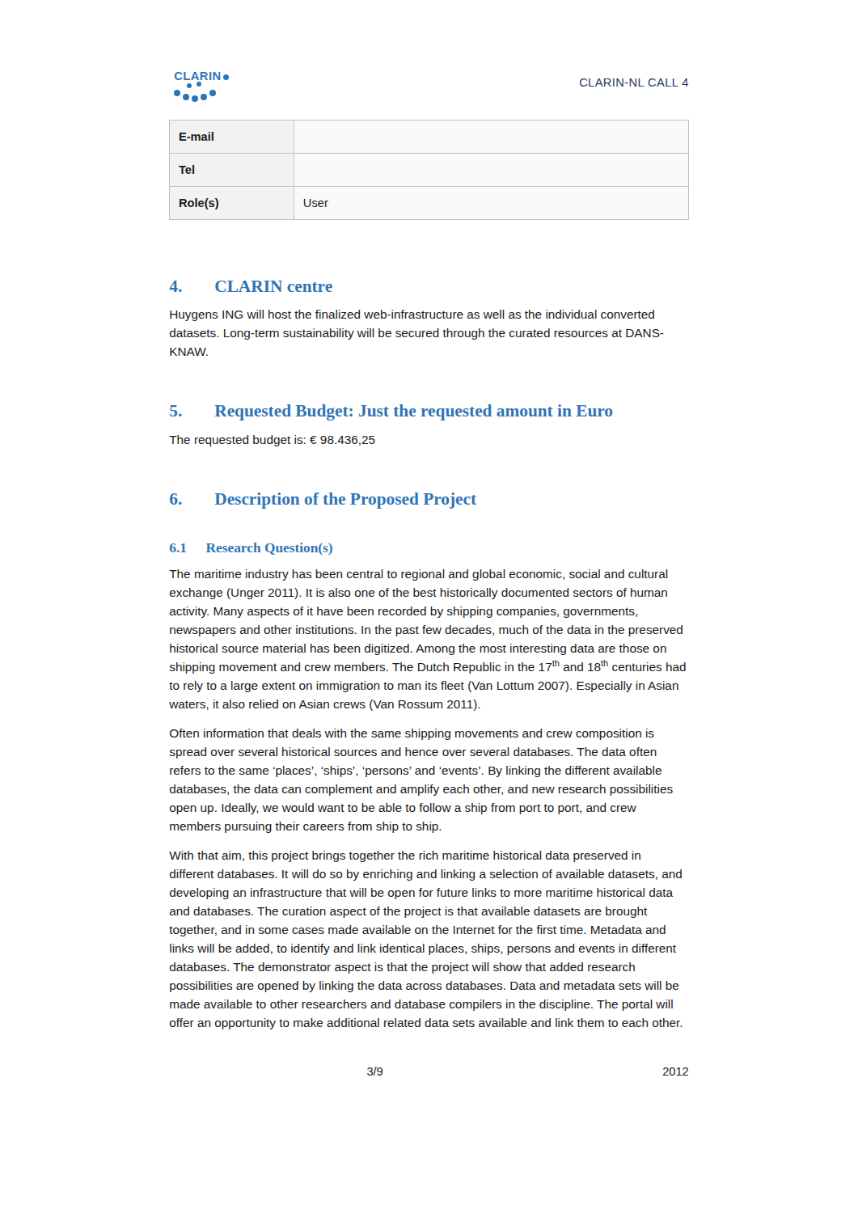CLARIN
CLARIN-NL CALL 4
| E-mail | |
| Tel | |
| Role(s) | User |
4. CLARIN centre
Huygens ING will host the finalized web-infrastructure as well as the individual converted datasets. Long-term sustainability will be secured through the curated resources at DANS-KNAW.
5. Requested Budget: Just the requested amount in Euro
The requested budget is: € 98.436,25
6. Description of the Proposed Project
6.1 Research Question(s)
The maritime industry has been central to regional and global economic, social and cultural exchange (Unger 2011). It is also one of the best historically documented sectors of human activity. Many aspects of it have been recorded by shipping companies, governments, newspapers and other institutions. In the past few decades, much of the data in the preserved historical source material has been digitized. Among the most interesting data are those on shipping movement and crew members. The Dutch Republic in the 17th and 18th centuries had to rely to a large extent on immigration to man its fleet (Van Lottum 2007). Especially in Asian waters, it also relied on Asian crews (Van Rossum 2011).
Often information that deals with the same shipping movements and crew composition is spread over several historical sources and hence over several databases. The data often refers to the same ‘places’, ‘ships’, ‘persons’ and ‘events’. By linking the different available databases, the data can complement and amplify each other, and new research possibilities open up. Ideally, we would want to be able to follow a ship from port to port, and crew members pursuing their careers from ship to ship.
With that aim, this project brings together the rich maritime historical data preserved in different databases. It will do so by enriching and linking a selection of available datasets, and developing an infrastructure that will be open for future links to more maritime historical data and databases. The curation aspect of the project is that available datasets are brought together, and in some cases made available on the Internet for the first time. Metadata and links will be added, to identify and link identical places, ships, persons and events in different databases. The demonstrator aspect is that the project will show that added research possibilities are opened by linking the data across databases. Data and metadata sets will be made available to other researchers and database compilers in the discipline. The portal will offer an opportunity to make additional related data sets available and link them to each other.
3/9
2012